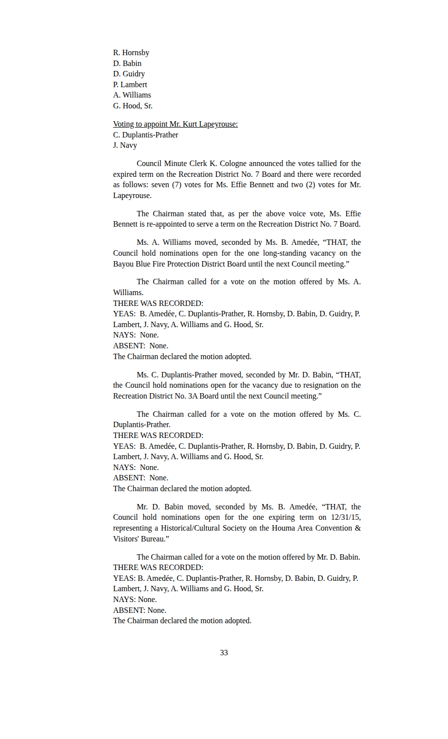R. Hornsby
D. Babin
D. Guidry
P. Lambert
A. Williams
G. Hood, Sr.
Voting to appoint Mr. Kurt Lapeyrouse:
C. Duplantis-Prather
J. Navy
Council Minute Clerk K. Cologne announced the votes tallied for the expired term on the Recreation District No. 7 Board and there were recorded as follows: seven (7) votes for Ms. Effie Bennett and two (2) votes for Mr. Lapeyrouse.
The Chairman stated that, as per the above voice vote, Ms. Effie Bennett is re-appointed to serve a term on the Recreation District No. 7 Board.
Ms. A. Williams moved, seconded by Ms. B. Amedée, “THAT, the Council hold nominations open for the one long-standing vacancy on the Bayou Blue Fire Protection District Board until the next Council meeting.”
The Chairman called for a vote on the motion offered by Ms. A. Williams.
THERE WAS RECORDED:
YEAS: B. Amedée, C. Duplantis-Prather, R. Hornsby, D. Babin, D. Guidry, P. Lambert, J. Navy, A. Williams and G. Hood, Sr.
NAYS: None.
ABSENT: None.
The Chairman declared the motion adopted.
Ms. C. Duplantis-Prather moved, seconded by Mr. D. Babin, “THAT, the Council hold nominations open for the vacancy due to resignation on the Recreation District No. 3A Board until the next Council meeting.”
The Chairman called for a vote on the motion offered by Ms. C. Duplantis-Prather.
THERE WAS RECORDED:
YEAS: B. Amedée, C. Duplantis-Prather, R. Hornsby, D. Babin, D. Guidry, P. Lambert, J. Navy, A. Williams and G. Hood, Sr.
NAYS: None.
ABSENT: None.
The Chairman declared the motion adopted.
Mr. D. Babin moved, seconded by Ms. B. Amedée, “THAT, the Council hold nominations open for the one expiring term on 12/31/15, representing a Historical/Cultural Society on the Houma Area Convention & Visitors' Bureau.”
The Chairman called for a vote on the motion offered by Mr. D. Babin.
THERE WAS RECORDED:
YEAS: B. Amedée, C. Duplantis-Prather, R. Hornsby, D. Babin, D. Guidry, P. Lambert, J. Navy, A. Williams and G. Hood, Sr.
NAYS: None.
ABSENT: None.
The Chairman declared the motion adopted.
33